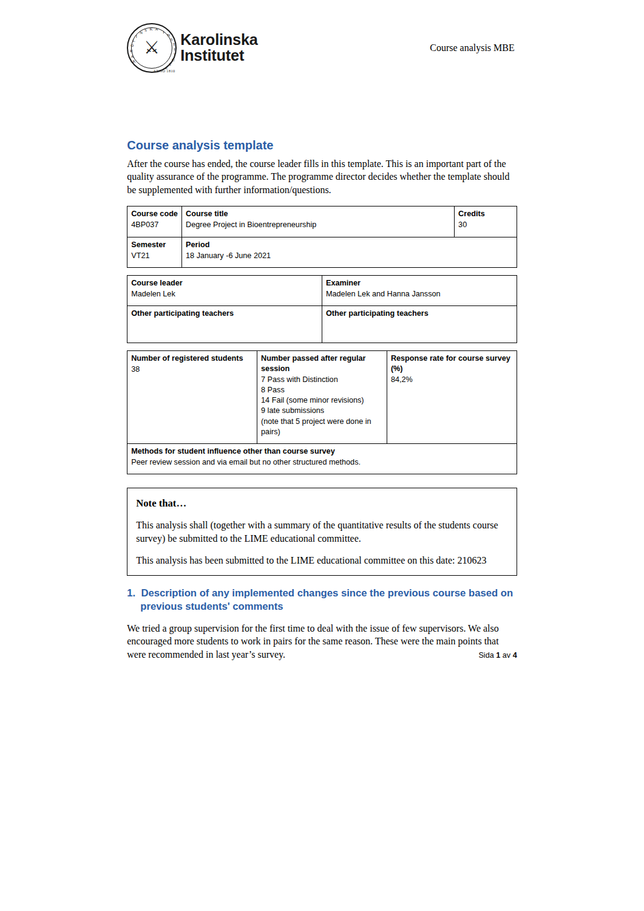K A R O L I N S K A I N S T I T U T E ANNO 1810
⚔
KarolinskaInstitutet
Course analysis MBE
Course analysis template
After the course has ended, the course leader fills in this template. This is an important part of the quality assurance of the programme. The programme director decides whether the template should be supplemented with further information/questions.
| Course code 4BP037 | Course title Degree Project in Bioentrepreneurship | Credits 30 |
| Semester VT21 | Period 18 January -6 June 2021 |
| Course leader Madelen Lek | Examiner Madelen Lek and Hanna Jansson |
| Other participating teachers | Other participating teachers |
| Number of registered students 38 | Number passed after regular session 7 Pass with Distinction 8 Pass 14 Fail (some minor revisions) 9 late submissions (note that 5 project were done in pairs) | Response rate for course survey (%) 84,2% |
| Methods for student influence other than course survey Peer review session and via email but no other structured methods. |
Note that…
This analysis shall (together with a summary of the quantitative results of the students course survey) be submitted to the LIME educational committee.
This analysis has been submitted to the LIME educational committee on this date: 210623
1. Description of any implemented changes since the previous course based on previous students' comments
We tried a group supervision for the first time to deal with the issue of few supervisors. We also encouraged more students to work in pairs for the same reason. These were the main points that were recommended in last year’s survey.
Sida 1 av 4